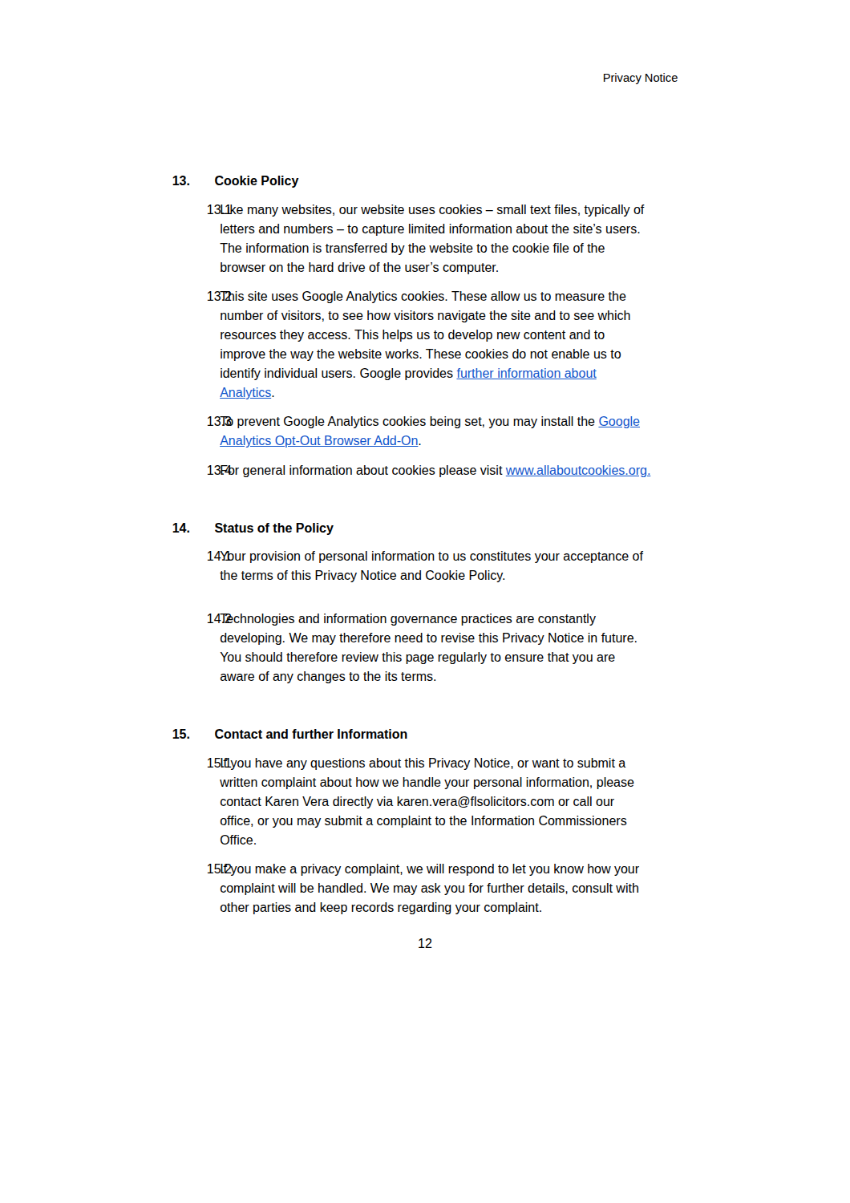Privacy Notice
13. Cookie Policy
13.1 Like many websites, our website uses cookies – small text files, typically of letters and numbers – to capture limited information about the site’s users. The information is transferred by the website to the cookie file of the browser on the hard drive of the user’s computer.
13.2 This site uses Google Analytics cookies. These allow us to measure the number of visitors, to see how visitors navigate the site and to see which resources they access. This helps us to develop new content and to improve the way the website works. These cookies do not enable us to identify individual users. Google provides further information about Analytics.
13.3 To prevent Google Analytics cookies being set, you may install the Google Analytics Opt-Out Browser Add-On.
13.4 For general information about cookies please visit www.allaboutcookies.org.
14. Status of the Policy
14.1 Your provision of personal information to us constitutes your acceptance of the terms of this Privacy Notice and Cookie Policy.
14.2 Technologies and information governance practices are constantly developing. We may therefore need to revise this Privacy Notice in future. You should therefore review this page regularly to ensure that you are aware of any changes to the its terms.
15. Contact and further Information
15.1 If you have any questions about this Privacy Notice, or want to submit a written complaint about how we handle your personal information, please contact Karen Vera directly via karen.vera@flsolicitors.com or call our office, or you may submit a complaint to the Information Commissioners Office.
15.2 If you make a privacy complaint, we will respond to let you know how your complaint will be handled. We may ask you for further details, consult with other parties and keep records regarding your complaint.
12